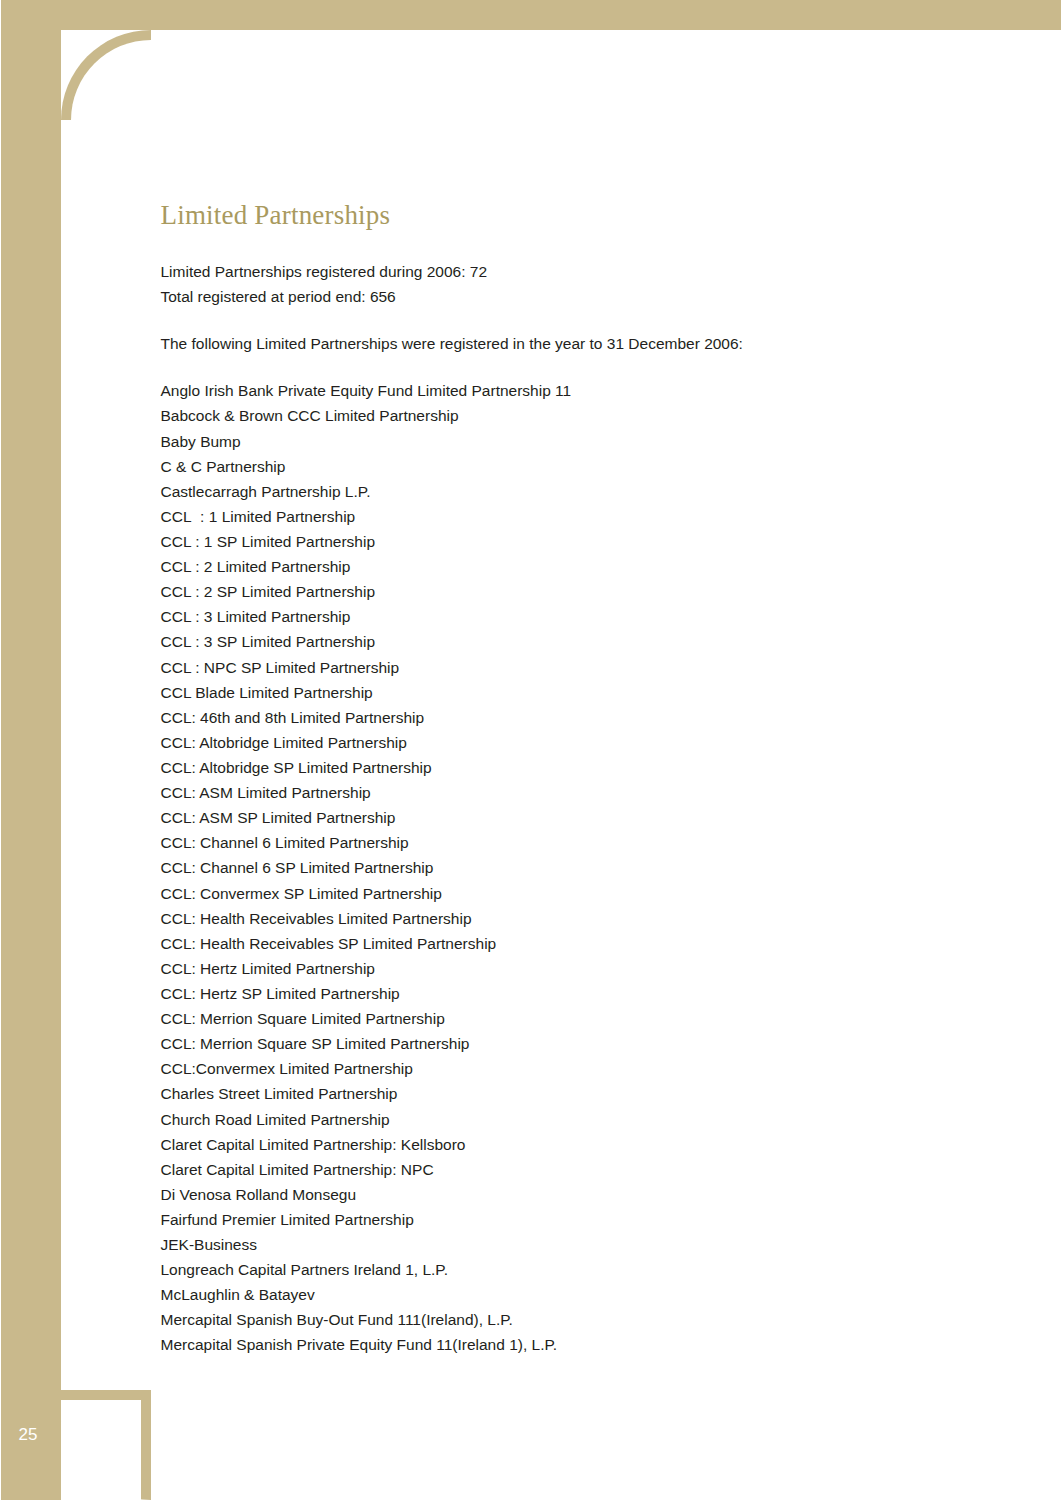25
Limited Partnerships
Limited Partnerships registered during 2006: 72
Total registered at period end: 656
The following Limited Partnerships were registered in the year to 31 December 2006:
Anglo Irish Bank Private Equity Fund Limited Partnership 11
Babcock & Brown CCC Limited Partnership
Baby Bump
C & C Partnership
Castlecarragh Partnership L.P.
CCL : 1 Limited Partnership
CCL : 1 SP Limited Partnership
CCL : 2 Limited Partnership
CCL : 2 SP Limited Partnership
CCL : 3 Limited Partnership
CCL : 3 SP Limited Partnership
CCL : NPC SP Limited Partnership
CCL Blade Limited Partnership
CCL: 46th and 8th Limited Partnership
CCL: Altobridge Limited Partnership
CCL: Altobridge SP Limited Partnership
CCL: ASM Limited Partnership
CCL: ASM SP Limited Partnership
CCL: Channel 6 Limited Partnership
CCL: Channel 6 SP Limited Partnership
CCL: Convermex SP Limited Partnership
CCL: Health Receivables Limited Partnership
CCL: Health Receivables SP Limited Partnership
CCL: Hertz Limited Partnership
CCL: Hertz SP Limited Partnership
CCL: Merrion Square Limited Partnership
CCL: Merrion Square SP Limited Partnership
CCL:Convermex Limited Partnership
Charles Street Limited Partnership
Church Road Limited Partnership
Claret Capital Limited Partnership: Kellsboro
Claret Capital Limited Partnership: NPC
Di Venosa Rolland Monsegu
Fairfund Premier Limited Partnership
JEK-Business
Longreach Capital Partners Ireland 1, L.P.
McLaughlin & Batayev
Mercapital Spanish Buy-Out Fund 111(Ireland), L.P.
Mercapital Spanish Private Equity Fund 11(Ireland 1), L.P.